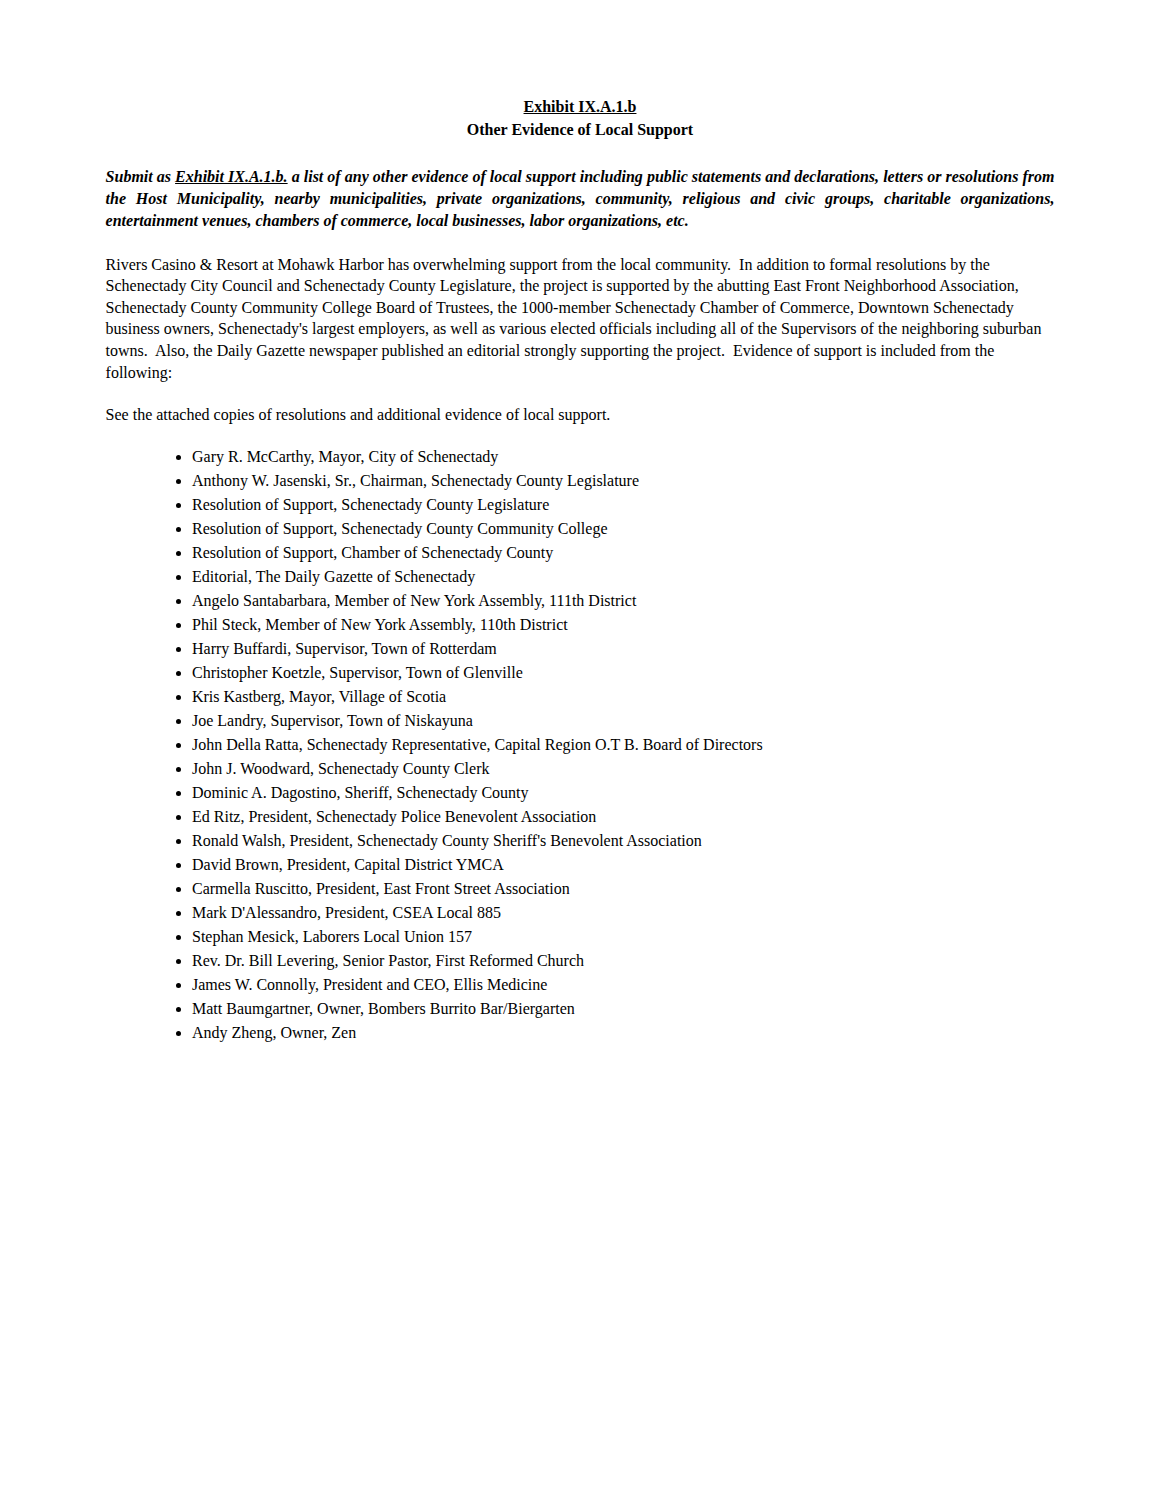Exhibit IX.A.1.b
Other Evidence of Local Support
Submit as Exhibit IX.A.1.b. a list of any other evidence of local support including public statements and declarations, letters or resolutions from the Host Municipality, nearby municipalities, private organizations, community, religious and civic groups, charitable organizations, entertainment venues, chambers of commerce, local businesses, labor organizations, etc.
Rivers Casino & Resort at Mohawk Harbor has overwhelming support from the local community. In addition to formal resolutions by the Schenectady City Council and Schenectady County Legislature, the project is supported by the abutting East Front Neighborhood Association, Schenectady County Community College Board of Trustees, the 1000-member Schenectady Chamber of Commerce, Downtown Schenectady business owners, Schenectady's largest employers, as well as various elected officials including all of the Supervisors of the neighboring suburban towns. Also, the Daily Gazette newspaper published an editorial strongly supporting the project. Evidence of support is included from the following:
See the attached copies of resolutions and additional evidence of local support.
Gary R. McCarthy, Mayor, City of Schenectady
Anthony W. Jasenski, Sr., Chairman, Schenectady County Legislature
Resolution of Support, Schenectady County Legislature
Resolution of Support, Schenectady County Community College
Resolution of Support, Chamber of Schenectady County
Editorial, The Daily Gazette of Schenectady
Angelo Santabarbara, Member of New York Assembly, 111th District
Phil Steck, Member of New York Assembly, 110th District
Harry Buffardi, Supervisor, Town of Rotterdam
Christopher Koetzle, Supervisor, Town of Glenville
Kris Kastberg, Mayor, Village of Scotia
Joe Landry, Supervisor, Town of Niskayuna
John Della Ratta, Schenectady Representative, Capital Region O.T B. Board of Directors
John J. Woodward, Schenectady County Clerk
Dominic A. Dagostino, Sheriff, Schenectady County
Ed Ritz, President, Schenectady Police Benevolent Association
Ronald Walsh, President, Schenectady County Sheriff's Benevolent Association
David Brown, President, Capital District YMCA
Carmella Ruscitto, President, East Front Street Association
Mark D'Alessandro, President, CSEA Local 885
Stephan Mesick, Laborers Local Union 157
Rev. Dr. Bill Levering, Senior Pastor, First Reformed Church
James W. Connolly, President and CEO, Ellis Medicine
Matt Baumgartner, Owner, Bombers Burrito Bar/Biergarten
Andy Zheng, Owner, Zen